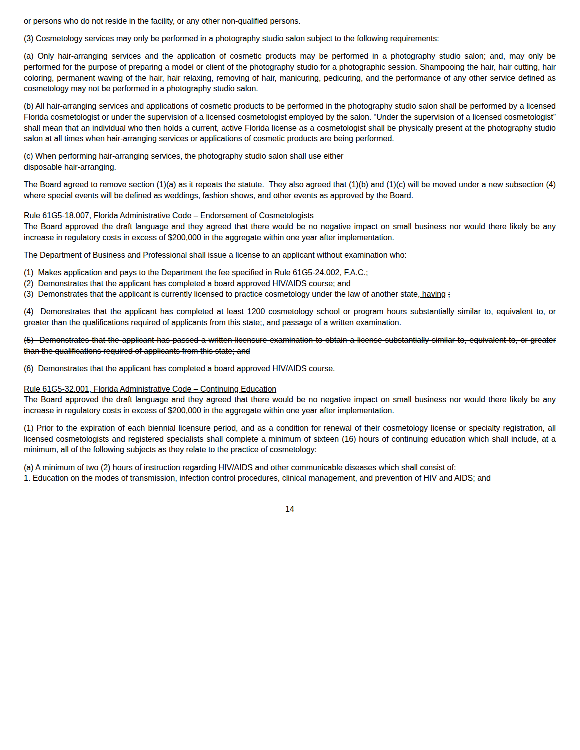or persons who do not reside in the facility, or any other non-qualified persons.
(3) Cosmetology services may only be performed in a photography studio salon subject to the following requirements:
(a) Only hair-arranging services and the application of cosmetic products may be performed in a photography studio salon; and, may only be performed for the purpose of preparing a model or client of the photography studio for a photographic session. Shampooing the hair, hair cutting, hair coloring, permanent waving of the hair, hair relaxing, removing of hair, manicuring, pedicuring, and the performance of any other service defined as cosmetology may not be performed in a photography studio salon.
(b) All hair-arranging services and applications of cosmetic products to be performed in the photography studio salon shall be performed by a licensed Florida cosmetologist or under the supervision of a licensed cosmetologist employed by the salon. “Under the supervision of a licensed cosmetologist” shall mean that an individual who then holds a current, active Florida license as a cosmetologist shall be physically present at the photography studio salon at all times when hair-arranging services or applications of cosmetic products are being performed.
(c) When performing hair-arranging services, the photography studio salon shall use either
disposable hair-arranging.
The Board agreed to remove section (1)(a) as it repeats the statute. They also agreed that (1)(b) and (1)(c) will be moved under a new subsection (4) where special events will be defined as weddings, fashion shows, and other events as approved by the Board.
Rule 61G5-18.007, Florida Administrative Code – Endorsement of Cosmetologists
The Board approved the draft language and they agreed that there would be no negative impact on small business nor would there likely be any increase in regulatory costs in excess of $200,000 in the aggregate within one year after implementation.
The Department of Business and Professional shall issue a license to an applicant without examination who:
(1) Makes application and pays to the Department the fee specified in Rule 61G5-24.002, F.A.C.;
(2) Demonstrates that the applicant has completed a board approved HIV/AIDS course; and
(3) Demonstrates that the applicant is currently licensed to practice cosmetology under the law of another state, having ;
(4) Demonstrates that the applicant has completed at least 1200 cosmetology school or program hours substantially similar to, equivalent to, or greater than the qualifications required of applicants from this state;, and passage of a written examination.
(5) Demonstrates that the applicant has passed a written licensure examination to obtain a license substantially similar to, equivalent to, or greater than the qualifications required of applicants from this state; and
(6) Demonstrates that the applicant has completed a board approved HIV/AIDS course.
Rule 61G5-32.001, Florida Administrative Code – Continuing Education
The Board approved the draft language and they agreed that there would be no negative impact on small business nor would there likely be any increase in regulatory costs in excess of $200,000 in the aggregate within one year after implementation.
(1) Prior to the expiration of each biennial licensure period, and as a condition for renewal of their cosmetology license or specialty registration, all licensed cosmetologists and registered specialists shall complete a minimum of sixteen (16) hours of continuing education which shall include, at a minimum, all of the following subjects as they relate to the practice of cosmetology:
(a) A minimum of two (2) hours of instruction regarding HIV/AIDS and other communicable diseases which shall consist of:
1. Education on the modes of transmission, infection control procedures, clinical management, and prevention of HIV and AIDS; and
14